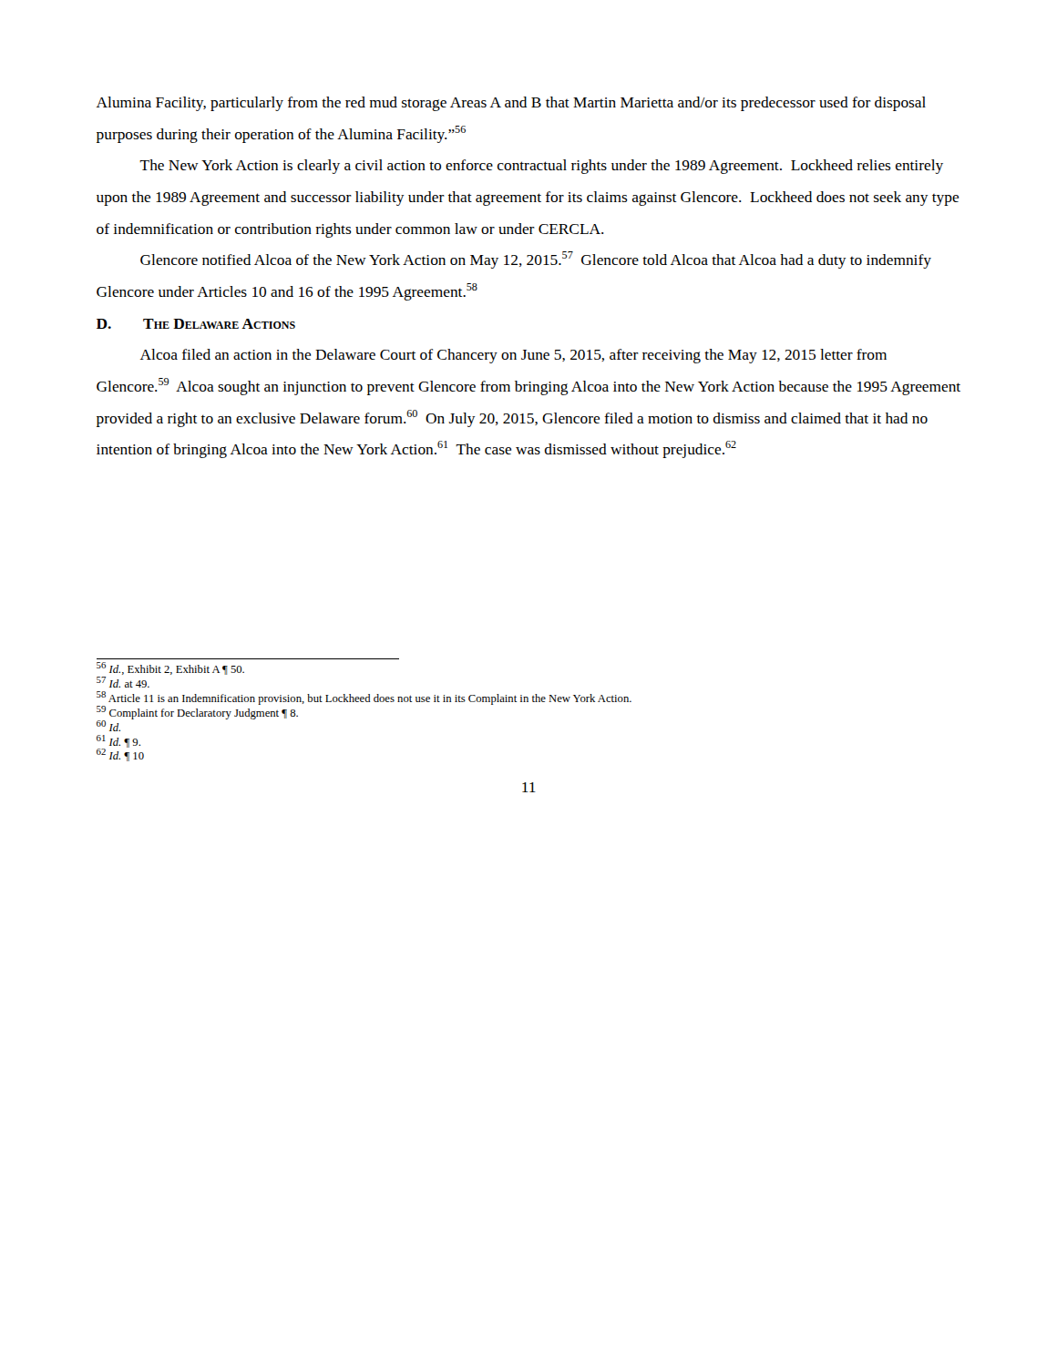Alumina Facility, particularly from the red mud storage Areas A and B that Martin Marietta and/or its predecessor used for disposal purposes during their operation of the Alumina Facility.”56
The New York Action is clearly a civil action to enforce contractual rights under the 1989 Agreement. Lockheed relies entirely upon the 1989 Agreement and successor liability under that agreement for its claims against Glencore. Lockheed does not seek any type of indemnification or contribution rights under common law or under CERCLA.
Glencore notified Alcoa of the New York Action on May 12, 2015.57 Glencore told Alcoa that Alcoa had a duty to indemnify Glencore under Articles 10 and 16 of the 1995 Agreement.58
D.  The Delaware Actions
Alcoa filed an action in the Delaware Court of Chancery on June 5, 2015, after receiving the May 12, 2015 letter from Glencore.59 Alcoa sought an injunction to prevent Glencore from bringing Alcoa into the New York Action because the 1995 Agreement provided a right to an exclusive Delaware forum.60 On July 20, 2015, Glencore filed a motion to dismiss and claimed that it had no intention of bringing Alcoa into the New York Action.61 The case was dismissed without prejudice.62
56 Id., Exhibit 2, Exhibit A ¶ 50.
57 Id. at 49.
58 Article 11 is an Indemnification provision, but Lockheed does not use it in its Complaint in the New York Action.
59 Complaint for Declaratory Judgment ¶ 8.
60 Id.
61 Id. ¶ 9.
62 Id. ¶ 10
11